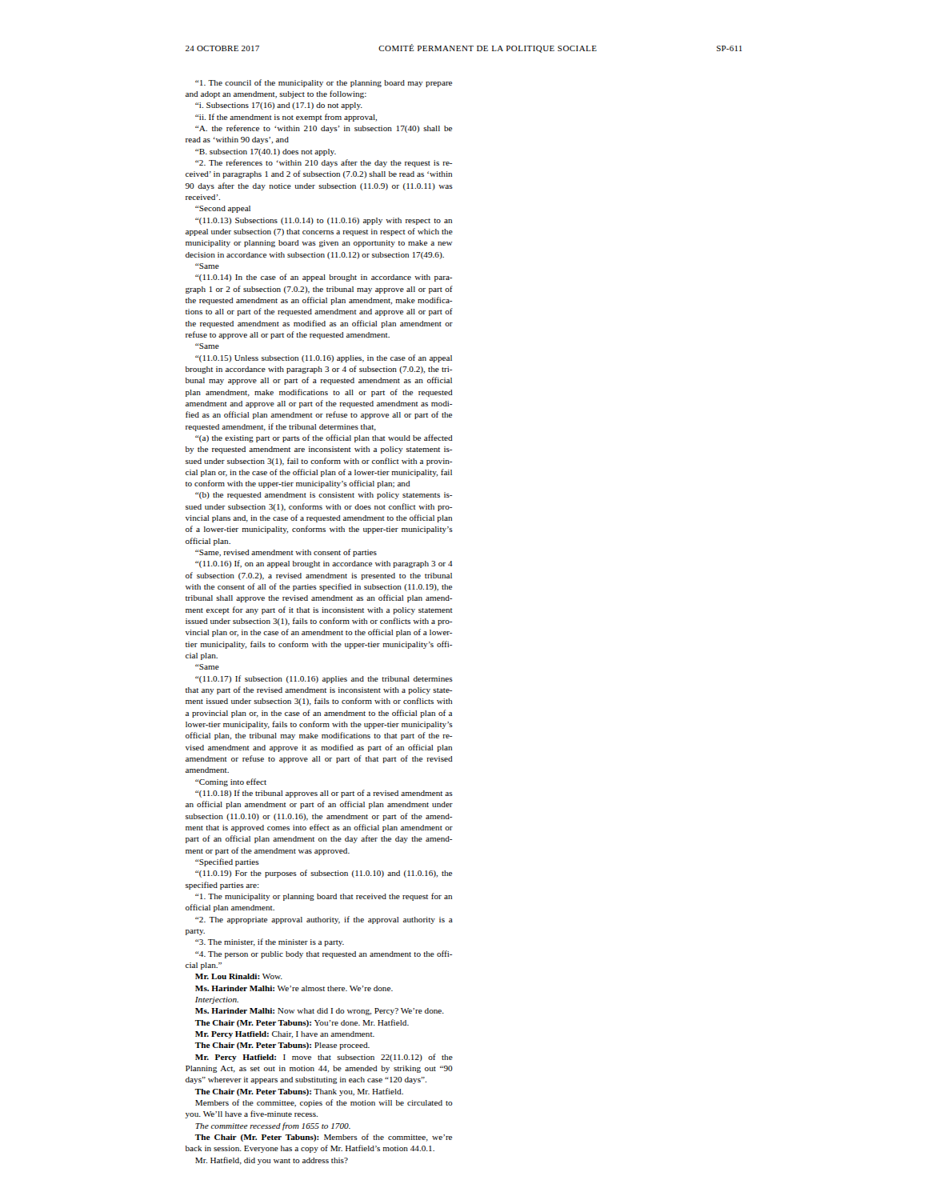24 OCTOBRE 2017 COMITÉ PERMANENT DE LA POLITIQUE SOCIALE SP-611
“1. The council of the municipality or the planning board may prepare and adopt an amendment, subject to the following:
“i. Subsections 17(16) and (17.1) do not apply.
“ii. If the amendment is not exempt from approval,
“A. the reference to ‘within 210 days’ in subsection 17(40) shall be read as ‘within 90 days’, and
“B. subsection 17(40.1) does not apply.
“2. The references to ‘within 210 days after the day the request is received’ in paragraphs 1 and 2 of subsection (7.0.2) shall be read as ‘within 90 days after the day notice under subsection (11.0.9) or (11.0.11) was received’.
“Second appeal
“(11.0.13) Subsections (11.0.14) to (11.0.16) apply with respect to an appeal under subsection (7) that concerns a request in respect of which the municipality or planning board was given an opportunity to make a new decision in accordance with subsection (11.0.12) or subsection 17(49.6).
“Same
“(11.0.14) In the case of an appeal brought in accordance with paragraph 1 or 2 of subsection (7.0.2), the tribunal may approve all or part of the requested amendment as an official plan amendment, make modifications to all or part of the requested amendment and approve all or part of the requested amendment as modified as an official plan amendment or refuse to approve all or part of the requested amendment.
“Same
“(11.0.15) Unless subsection (11.0.16) applies, in the case of an appeal brought in accordance with paragraph 3 or 4 of subsection (7.0.2), the tribunal may approve all or part of a requested amendment as an official plan amendment, make modifications to all or part of the requested amendment and approve all or part of the requested amendment as modified as an official plan amendment or refuse to approve all or part of the requested amendment, if the tribunal determines that,
“(a) the existing part or parts of the official plan that would be affected by the requested amendment are inconsistent with a policy statement issued under subsection 3(1), fail to conform with or conflict with a provincial plan or, in the case of the official plan of a lower-tier municipality, fail to conform with the upper-tier municipality’s official plan; and
“(b) the requested amendment is consistent with policy statements issued under subsection 3(1), conforms with or does not conflict with provincial plans and, in the case of a requested amendment to the official plan of a lower-tier municipality, conforms with the upper-tier municipality’s official plan.
“Same, revised amendment with consent of parties
“(11.0.16) If, on an appeal brought in accordance with paragraph 3 or 4 of subsection (7.0.2), a revised amendment is presented to the tribunal with the consent of all of the parties specified in subsection (11.0.19), the tribunal shall approve the revised amendment as an official plan amendment except for any part of it that is inconsistent with a policy statement issued under subsection 3(1), fails to conform with or conflicts with a provincial plan or, in the case of an amendment to the official plan of a lower-tier municipality, fails to conform with the upper-tier municipality’s official plan.
“Same
“(11.0.17) If subsection (11.0.16) applies and the tribunal determines that any part of the revised amendment is inconsistent with a policy statement issued under subsection 3(1), fails to conform with or conflicts with a provincial plan or, in the case of an amendment to the official plan of a lower-tier municipality, fails to conform with the upper-tier municipality’s official plan, the tribunal may make modifications to that part of the revised amendment and approve it as modified as part of an official plan amendment or refuse to approve all or part of that part of the revised amendment.
“Coming into effect
“(11.0.18) If the tribunal approves all or part of a revised amendment as an official plan amendment or part of an official plan amendment under subsection (11.0.10) or (11.0.16), the amendment or part of the amendment that is approved comes into effect as an official plan amendment or part of an official plan amendment on the day after the day the amendment or part of the amendment was approved.
“Specified parties
“(11.0.19) For the purposes of subsection (11.0.10) and (11.0.16), the specified parties are:
“1. The municipality or planning board that received the request for an official plan amendment.
“2. The appropriate approval authority, if the approval authority is a party.
“3. The minister, if the minister is a party.
“4. The person or public body that requested an amendment to the official plan.”
Mr. Lou Rinaldi: Wow.
Ms. Harinder Malhi: We’re almost there. We’re done.
Interjection.
Ms. Harinder Malhi: Now what did I do wrong, Percy? We’re done.
The Chair (Mr. Peter Tabuns): You’re done. Mr. Hatfield.
Mr. Percy Hatfield: Chair, I have an amendment.
The Chair (Mr. Peter Tabuns): Please proceed.
Mr. Percy Hatfield: I move that subsection 22(11.0.12) of the Planning Act, as set out in motion 44, be amended by striking out “90 days” wherever it appears and substituting in each case “120 days”.
The Chair (Mr. Peter Tabuns): Thank you, Mr. Hatfield.
Members of the committee, copies of the motion will be circulated to you. We’ll have a five-minute recess.
The committee recessed from 1655 to 1700.
The Chair (Mr. Peter Tabuns): Members of the committee, we’re back in session. Everyone has a copy of Mr. Hatfield’s motion 44.0.1.
Mr. Hatfield, did you want to address this?